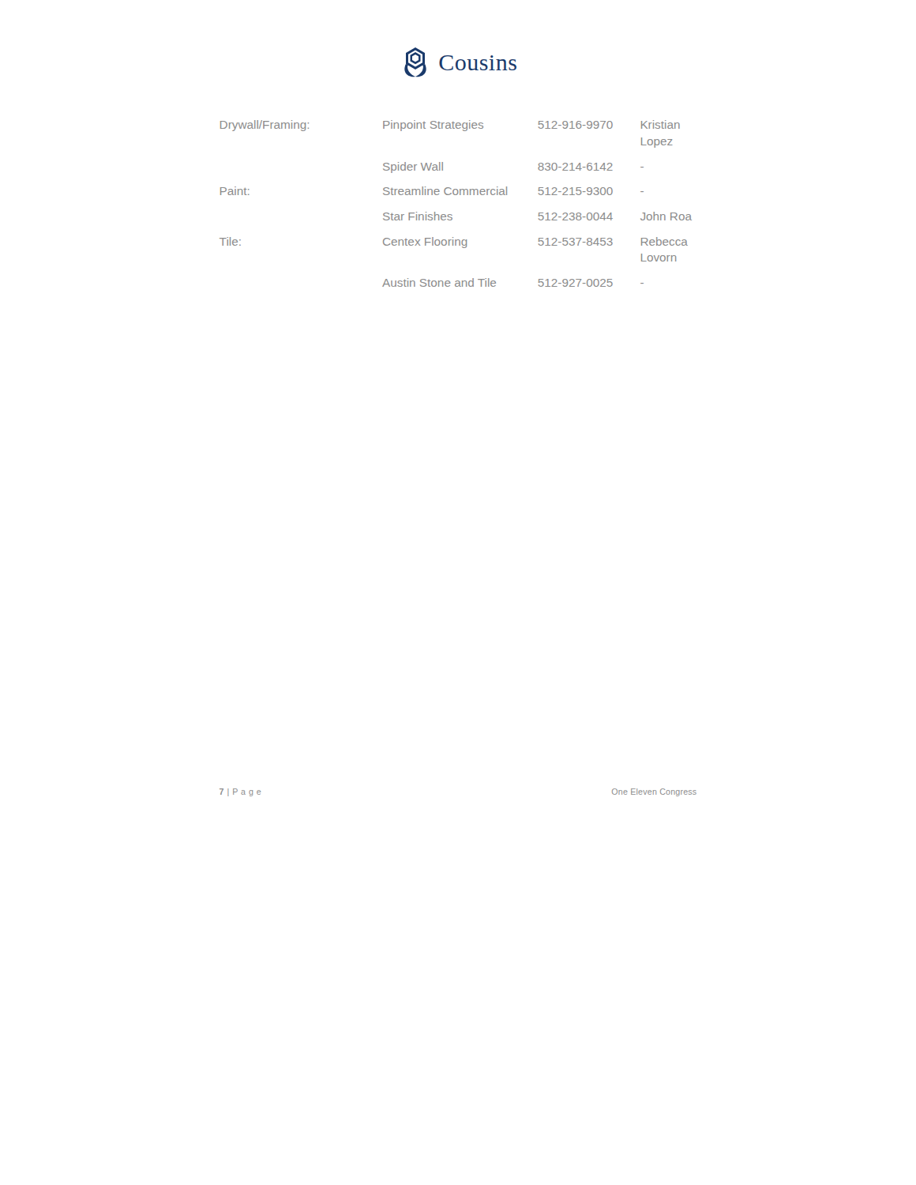Cousins
| Drywall/Framing: | Pinpoint Strategies | 512-916-9970 | Kristian Lopez |
| | Spider Wall | 830-214-6142 | - |
| Paint: | Streamline Commercial | 512-215-9300 | - |
| | Star Finishes | 512-238-0044 | John Roa |
| Tile: | Centex Flooring | 512-537-8453 | Rebecca Lovorn |
| | Austin Stone and Tile | 512-927-0025 | - |
7 | P a g e
One Eleven Congress